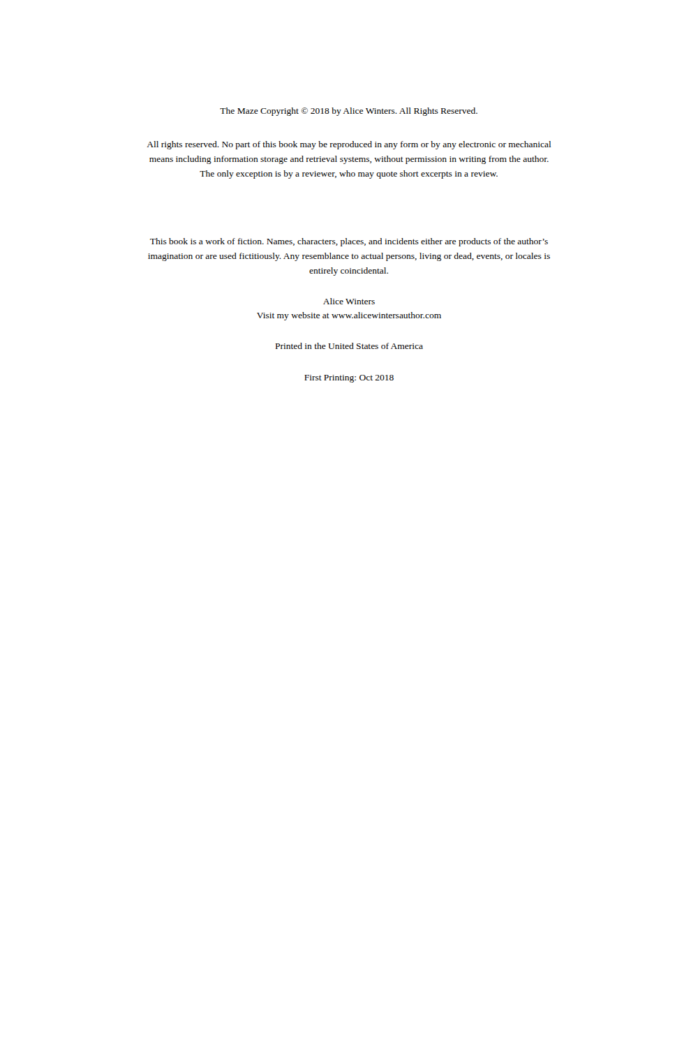The Maze Copyright © 2018 by Alice Winters. All Rights Reserved.
All rights reserved. No part of this book may be reproduced in any form or by any electronic or mechanical means including information storage and retrieval systems, without permission in writing from the author. The only exception is by a reviewer, who may quote short excerpts in a review.
This book is a work of fiction. Names, characters, places, and incidents either are products of the author’s imagination or are used fictitiously. Any resemblance to actual persons, living or dead, events, or locales is entirely coincidental.
Alice Winters
Visit my website at www.alicewintersauthor.com
Printed in the United States of America
First Printing: Oct 2018